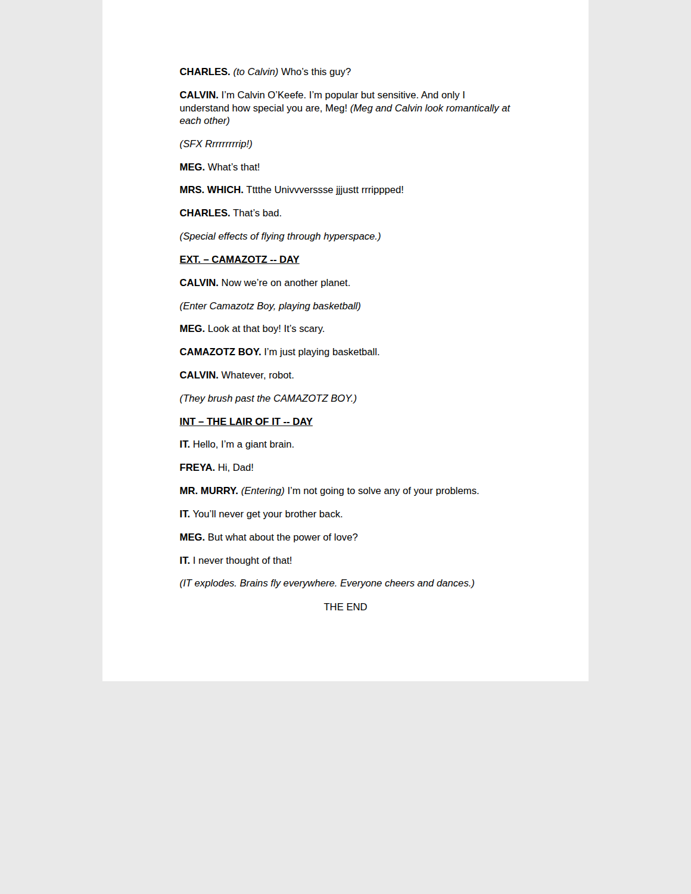CHARLES. (to Calvin) Who’s this guy?
CALVIN. I’m Calvin O’Keefe. I’m popular but sensitive. And only I understand how special you are, Meg! (Meg and Calvin look romantically at each other)
(SFX Rrrrrrrrrip!)
MEG. What’s that!
MRS. WHICH. Tttthe Univvverssse jjjustt rrrippped!
CHARLES. That’s bad.
(Special effects of flying through hyperspace.)
EXT. – CAMAZOTZ -- DAY
CALVIN. Now we’re on another planet.
(Enter Camazotz Boy, playing basketball)
MEG. Look at that boy! It’s scary.
CAMAZOTZ BOY. I’m just playing basketball.
CALVIN. Whatever, robot.
(They brush past the CAMAZOTZ BOY.)
INT – THE LAIR OF IT -- DAY
IT. Hello, I’m a giant brain.
FREYA. Hi, Dad!
MR. MURRY. (Entering) I’m not going to solve any of your problems.
IT. You’ll never get your brother back.
MEG. But what about the power of love?
IT. I never thought of that!
(IT explodes. Brains fly everywhere. Everyone cheers and dances.)
THE END